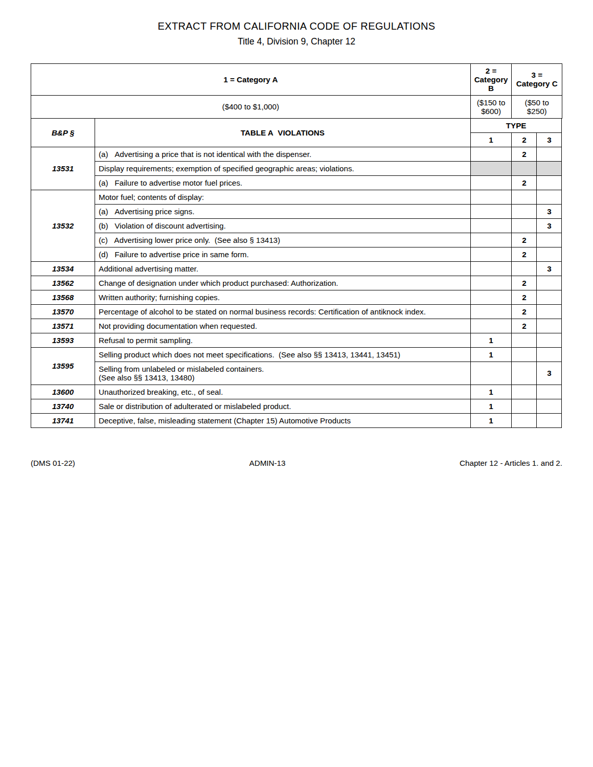EXTRACT FROM CALIFORNIA CODE OF REGULATIONS
Title 4, Division 9, Chapter 12
| 1 = Category A | 2 = Category B | 3 = Category C |
| --- | --- | --- |
| ($400 to $1,000) | ($150 to $600) | ($50 to $250) |
| B&P § | TABLE A VIOLATIONS | TYPE | |
| 1 | 2 | 3 | |
| 13531 | (a) Advertising a price that is not identical with the dispenser. | | 2 | | |
| Display requirements; exemption of specified geographic areas; violations. | | | | |
| (a) Failure to advertise motor fuel prices. | | 2 | | |
| 13532 | Motor fuel; contents of display: | | | | |
| (a) Advertising price signs. | | | 3 | |
| (b) Violation of discount advertising. | | | 3 | |
| (c) Advertising lower price only. (See also § 13413) | | 2 | | |
| (d) Failure to advertise price in same form. | | 2 | | |
| 13534 | Additional advertising matter. | | | 3 | |
| 13562 | Change of designation under which product purchased: Authorization. | | 2 | | |
| 13568 | Written authority; furnishing copies. | | 2 | | |
| 13570 | Percentage of alcohol to be stated on normal business records: Certification of antiknock index. | | 2 | | |
| 13571 | Not providing documentation when requested. | | 2 | | |
| 13593 | Refusal to permit sampling. | 1 | | | |
| 13595 | Selling product which does not meet specifications. (See also §§ 13413, 13441, 13451) | 1 | | | |
| Selling from unlabeled or mislabeled containers. (See also §§ 13413, 13480) | | | 3 | |
| 13600 | Unauthorized breaking, etc., of seal. | 1 | | | |
| 13740 | Sale or distribution of adulterated or mislabeled product. | 1 | | | |
| 13741 | Deceptive, false, misleading statement (Chapter 15) Automotive Products | 1 | | | |
(DMS 01-22) ADMIN-13 Chapter 12 - Articles 1. and 2.